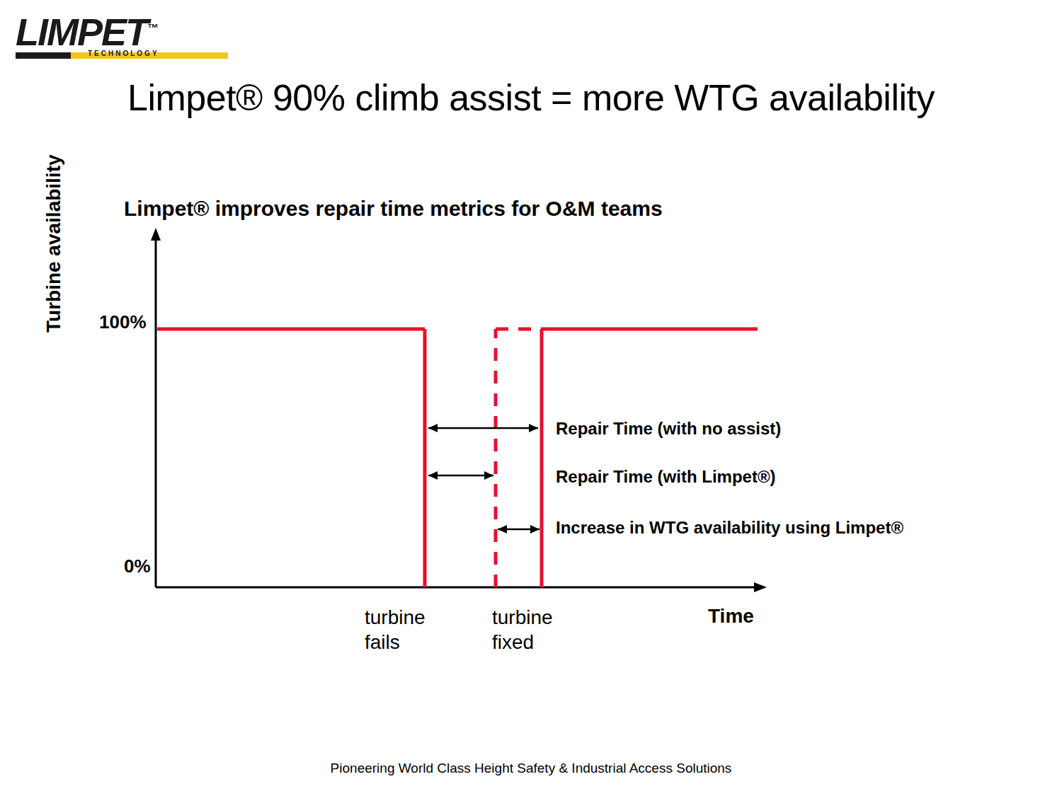LIMPET™
TECHNOLOGY
Limpet® 90% climb assist = more WTG availability
Limpet® improves repair time metrics for O&M teams
Turbine availability
100%
0%
turbine
fails
turbine
fixed
Time
Repair Time (with no assist)
Repair Time (with Limpet®)
Increase in WTG availability using Limpet®
Pioneering World Class Height Safety & Industrial Access Solutions